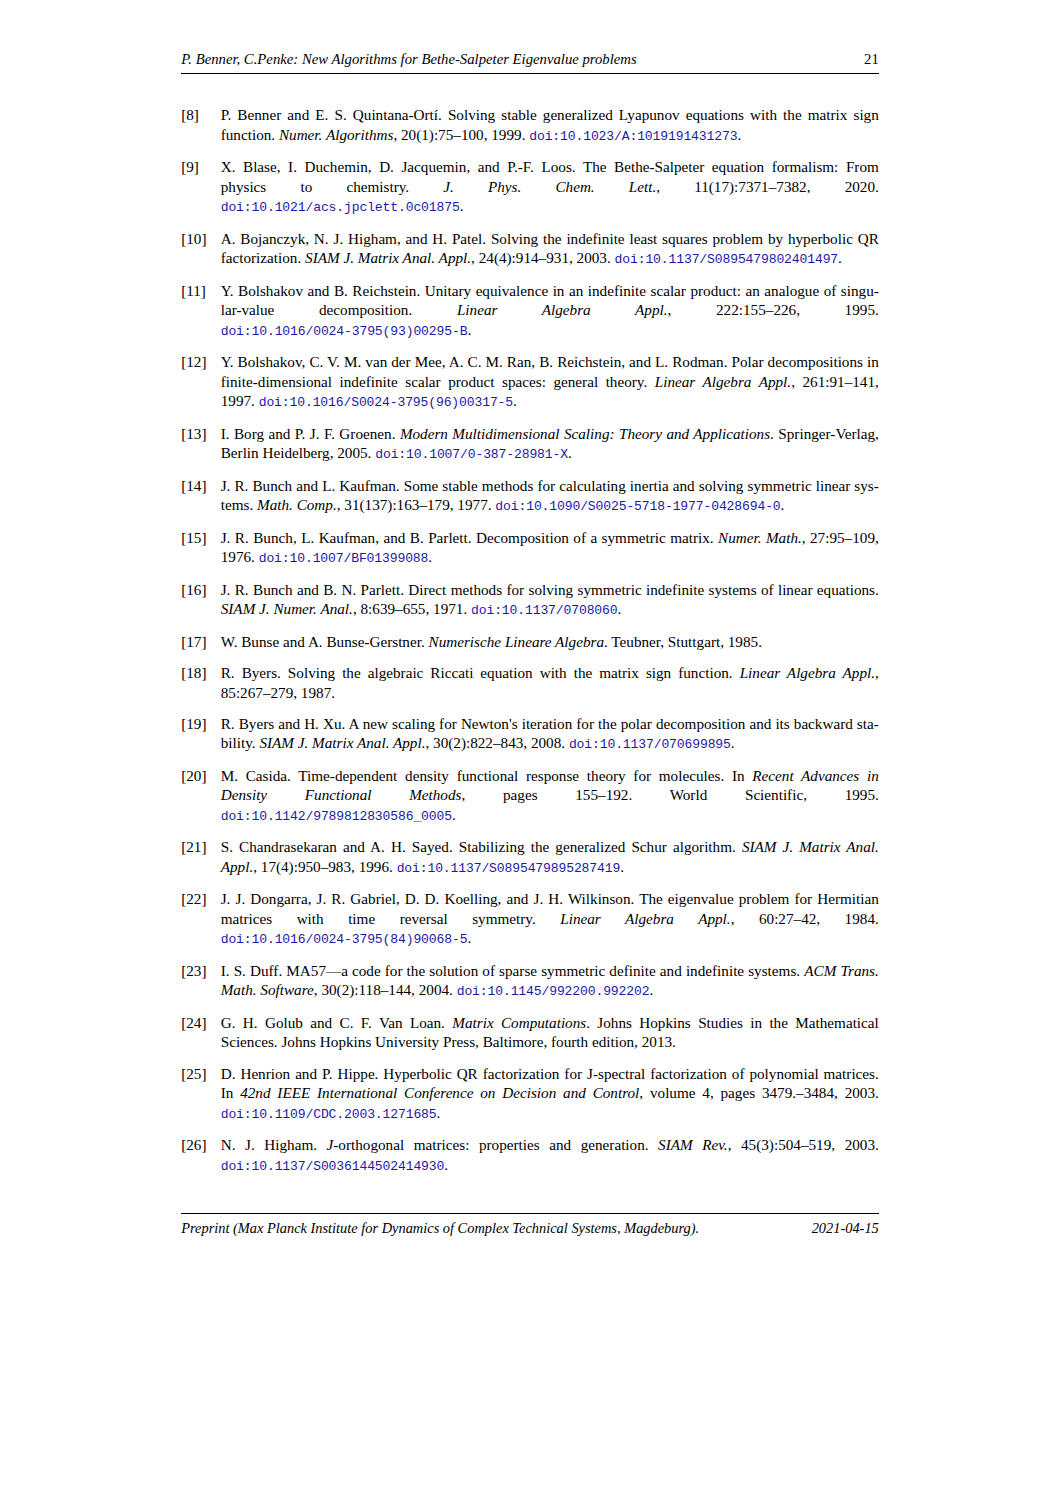P. Benner, C.Penke: New Algorithms for Bethe-Salpeter Eigenvalue problems 21
[8] P. Benner and E. S. Quintana-Ortí. Solving stable generalized Lyapunov equations with the matrix sign function. Numer. Algorithms, 20(1):75–100, 1999. doi:10.1023/A:1019191431273.
[9] X. Blase, I. Duchemin, D. Jacquemin, and P.-F. Loos. The Bethe-Salpeter equation formalism: From physics to chemistry. J. Phys. Chem. Lett., 11(17):7371–7382, 2020. doi:10.1021/acs.jpclett.0c01875.
[10] A. Bojanczyk, N. J. Higham, and H. Patel. Solving the indefinite least squares problem by hyperbolic QR factorization. SIAM J. Matrix Anal. Appl., 24(4):914–931, 2003. doi:10.1137/S0895479802401497.
[11] Y. Bolshakov and B. Reichstein. Unitary equivalence in an indefinite scalar product: an analogue of singular-value decomposition. Linear Algebra Appl., 222:155–226, 1995. doi:10.1016/0024-3795(93)00295-B.
[12] Y. Bolshakov, C. V. M. van der Mee, A. C. M. Ran, B. Reichstein, and L. Rodman. Polar decompositions in finite-dimensional indefinite scalar product spaces: general theory. Linear Algebra Appl., 261:91–141, 1997. doi:10.1016/S0024-3795(96)00317-5.
[13] I. Borg and P. J. F. Groenen. Modern Multidimensional Scaling: Theory and Applications. Springer-Verlag, Berlin Heidelberg, 2005. doi:10.1007/0-387-28981-X.
[14] J. R. Bunch and L. Kaufman. Some stable methods for calculating inertia and solving symmetric linear systems. Math. Comp., 31(137):163–179, 1977. doi:10.1090/S0025-5718-1977-0428694-0.
[15] J. R. Bunch, L. Kaufman, and B. Parlett. Decomposition of a symmetric matrix. Numer. Math., 27:95–109, 1976. doi:10.1007/BF01399088.
[16] J. R. Bunch and B. N. Parlett. Direct methods for solving symmetric indefinite systems of linear equations. SIAM J. Numer. Anal., 8:639–655, 1971. doi:10.1137/0708060.
[17] W. Bunse and A. Bunse-Gerstner. Numerische Lineare Algebra. Teubner, Stuttgart, 1985.
[18] R. Byers. Solving the algebraic Riccati equation with the matrix sign function. Linear Algebra Appl., 85:267–279, 1987.
[19] R. Byers and H. Xu. A new scaling for Newton's iteration for the polar decomposition and its backward stability. SIAM J. Matrix Anal. Appl., 30(2):822–843, 2008. doi:10.1137/070699895.
[20] M. Casida. Time-dependent density functional response theory for molecules. In Recent Advances in Density Functional Methods, pages 155–192. World Scientific, 1995. doi:10.1142/9789812830586_0005.
[21] S. Chandrasekaran and A. H. Sayed. Stabilizing the generalized Schur algorithm. SIAM J. Matrix Anal. Appl., 17(4):950–983, 1996. doi:10.1137/S0895479895287419.
[22] J. J. Dongarra, J. R. Gabriel, D. D. Koelling, and J. H. Wilkinson. The eigenvalue problem for Hermitian matrices with time reversal symmetry. Linear Algebra Appl., 60:27–42, 1984. doi:10.1016/0024-3795(84)90068-5.
[23] I. S. Duff. MA57—a code for the solution of sparse symmetric definite and indefinite systems. ACM Trans. Math. Software, 30(2):118–144, 2004. doi:10.1145/992200.992202.
[24] G. H. Golub and C. F. Van Loan. Matrix Computations. Johns Hopkins Studies in the Mathematical Sciences. Johns Hopkins University Press, Baltimore, fourth edition, 2013.
[25] D. Henrion and P. Hippe. Hyperbolic QR factorization for J-spectral factorization of polynomial matrices. In 42nd IEEE International Conference on Decision and Control, volume 4, pages 3479.–3484, 2003. doi:10.1109/CDC.2003.1271685.
[26] N. J. Higham. J-orthogonal matrices: properties and generation. SIAM Rev., 45(3):504–519, 2003. doi:10.1137/S0036144502414930.
Preprint (Max Planck Institute for Dynamics of Complex Technical Systems, Magdeburg). 2021-04-15